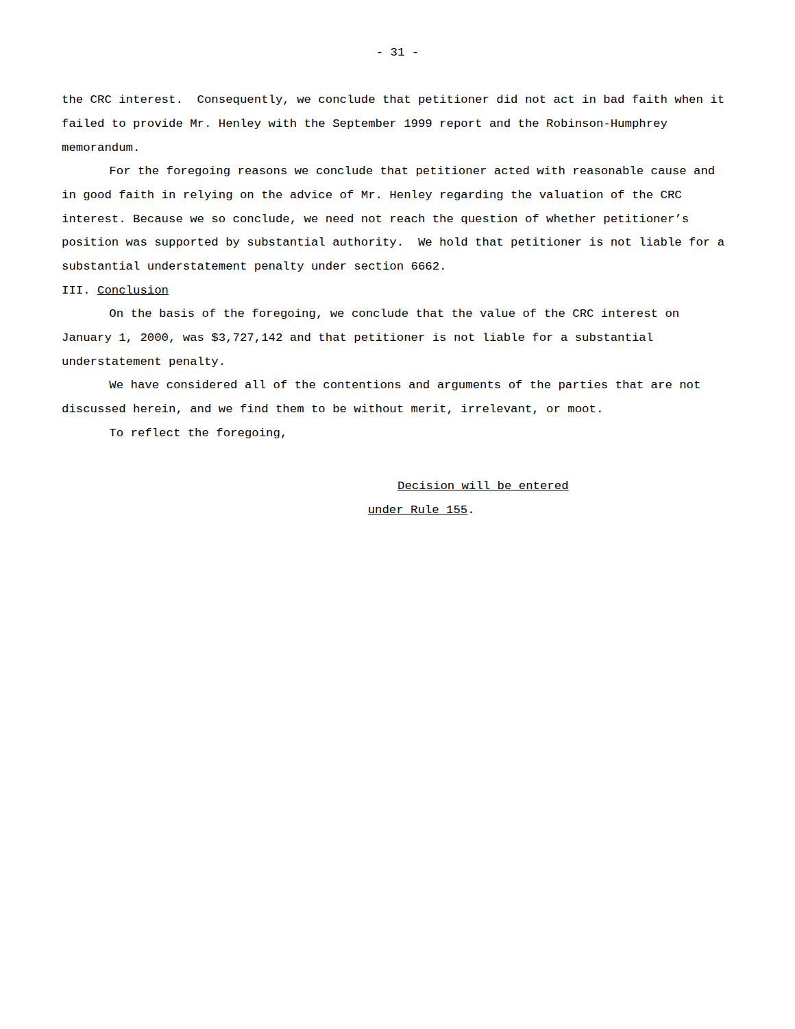- 31 -
the CRC interest. Consequently, we conclude that petitioner did not act in bad faith when it failed to provide Mr. Henley with the September 1999 report and the Robinson-Humphrey memorandum.
For the foregoing reasons we conclude that petitioner acted with reasonable cause and in good faith in relying on the advice of Mr. Henley regarding the valuation of the CRC interest. Because we so conclude, we need not reach the question of whether petitioner’s position was supported by substantial authority. We hold that petitioner is not liable for a substantial understatement penalty under section 6662.
III. Conclusion
On the basis of the foregoing, we conclude that the value of the CRC interest on January 1, 2000, was $3,727,142 and that petitioner is not liable for a substantial understatement penalty.
We have considered all of the contentions and arguments of the parties that are not discussed herein, and we find them to be without merit, irrelevant, or moot.
To reflect the foregoing,
Decision will be entered
under Rule 155.